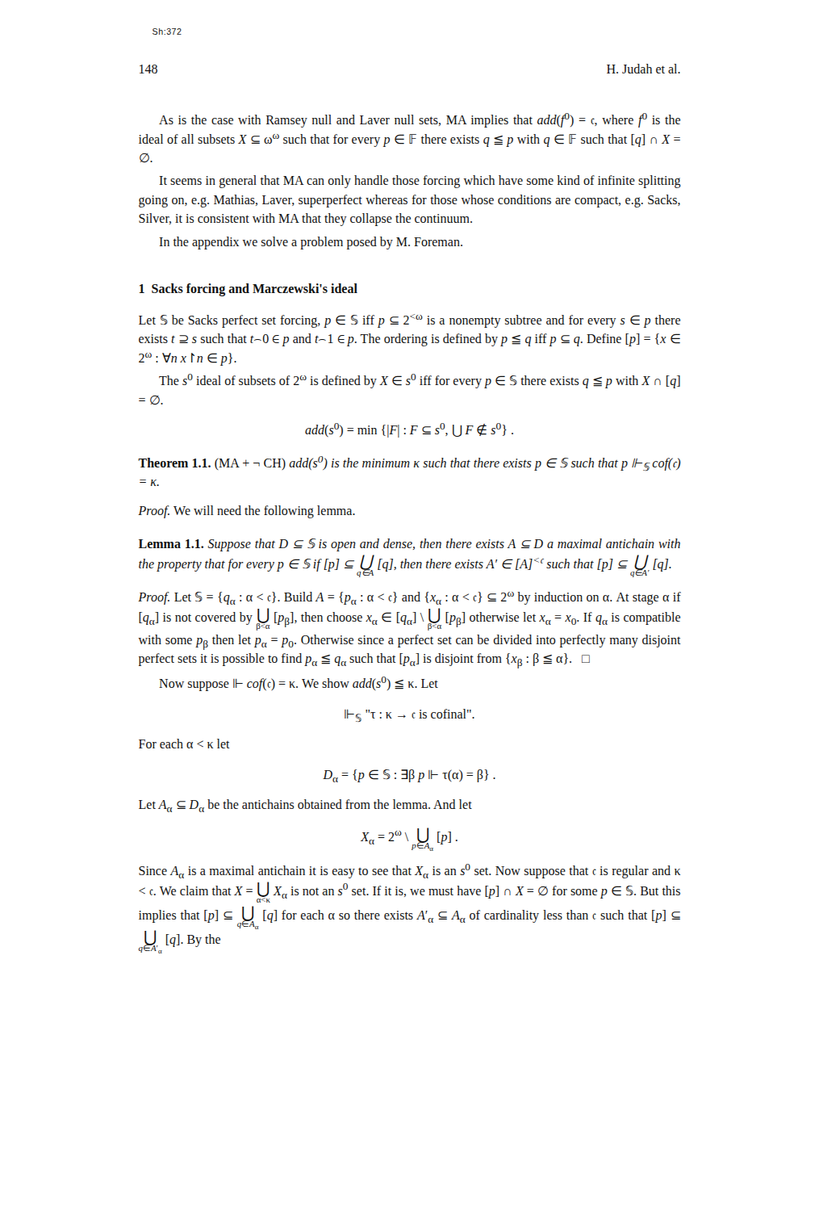Sh:372
148 H. Judah et al.
As is the case with Ramsey null and Laver null sets, MA implies that add(f0) = 𝔠, where f0 is the ideal of all subsets X ⊆ ωω such that for every p ∈ 𝔽 there exists q ≦ p with q ∈ 𝔽 such that [q] ∩ X = ∅.
It seems in general that MA can only handle those forcing which have some kind of infinite splitting going on, e.g. Mathias, Laver, superperfect whereas for those whose conditions are compact, e.g. Sacks, Silver, it is consistent with MA that they collapse the continuum.
In the appendix we solve a problem posed by M. Foreman.
1 Sacks forcing and Marczewski's ideal
Let 𝕊 be Sacks perfect set forcing, p ∈ 𝕊 iff p ⊆ 2<ω is a nonempty subtree and for every s ∈ p there exists t ⊇ s such that t⌢0 ∈ p and t⌢1 ∈ p. The ordering is defined by p ≦ q iff p ⊆ q. Define [p] = {x ∈ 2ω : ∀n x↾n ∈ p}.
The s0 ideal of subsets of 2ω is defined by X ∈ s0 iff for every p ∈ 𝕊 there exists q ≦ p with X ∩ [q] = ∅.
add(s0) = min {|F| : F ⊆ s0, ⋃ F ∉ s0} .
Theorem 1.1. (MA + ¬ CH) add(s0) is the minimum κ such that there exists p ∈ 𝕊 such that p ⊩𝕊 cof(𝔠) = κ.
Proof. We will need the following lemma.
Lemma 1.1. Suppose that D ⊆ 𝕊 is open and dense, then there exists A ⊆ D a maximal antichain with the property that for every p ∈ 𝕊 if [p] ⊆ ⋃q∈A [q], then there exists A′ ∈ [A]<𝔠 such that [p] ⊆ ⋃q∈A′ [q].
Proof. Let 𝕊 = {qα : α < 𝔠}. Build A = {pα : α < 𝔠} and {xα : α < 𝔠} ⊆ 2ω by induction on α. At stage α if [qα] is not covered by ⋃β<α [pβ], then choose xα ∈ [qα] \ ⋃β<α [pβ] otherwise let xα = x0. If qα is compatible with some pβ then let pα = p0. Otherwise since a perfect set can be divided into perfectly many disjoint perfect sets it is possible to find pα ≦ qα such that [pα] is disjoint from {xβ : β ≦ α}. □
Now suppose ⊩ cof(𝔠) = κ. We show add(s0) ≦ κ. Let
⊩𝕊 "τ : κ → 𝔠 is cofinal".
For each α < κ let
Dα = {p ∈ 𝕊 : ∃β p ⊩ τ(α) = β} .
Let Aα ⊆ Dα be the antichains obtained from the lemma. And let
Xα = 2ω \ ⋃p∈Aα [p] .
Since Aα is a maximal antichain it is easy to see that Xα is an s0 set. Now suppose that 𝔠 is regular and κ < 𝔠. We claim that X = ⋃α<κ Xα is not an s0 set. If it is, we must have [p] ∩ X = ∅ for some p ∈ 𝕊. But this implies that [p] ⊆ ⋃q∈Aα [q] for each α so there exists A′α ⊆ Aα of cardinality less than 𝔠 such that [p] ⊆ ⋃q∈A′α [q]. By the